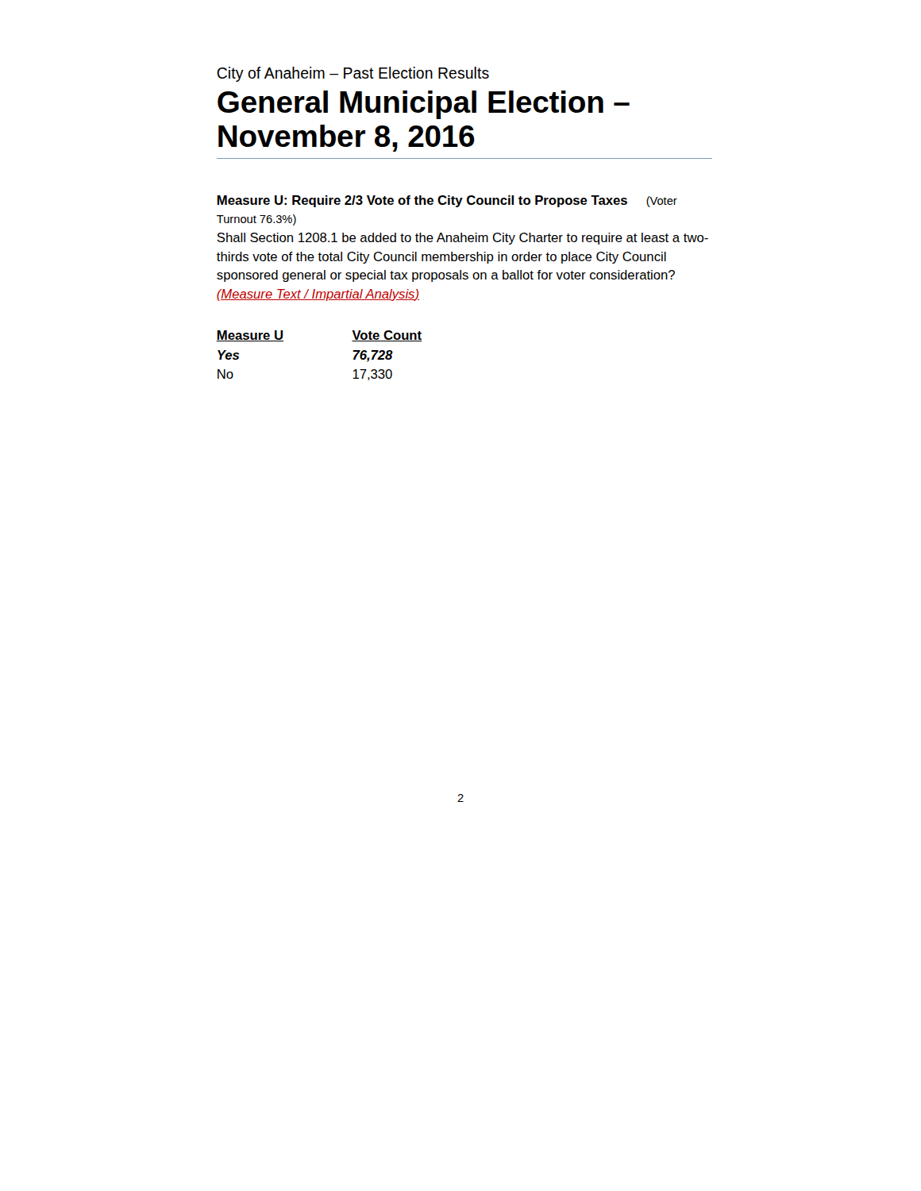City of Anaheim – Past Election Results
General Municipal Election – November 8, 2016
Measure U: Require 2/3 Vote of the City Council to Propose Taxes (Voter Turnout 76.3%)
Shall Section 1208.1 be added to the Anaheim City Charter to require at least a two-thirds vote of the total City Council membership in order to place City Council sponsored general or special tax proposals on a ballot for voter consideration? (Measure Text / Impartial Analysis)
| Measure U | Vote Count |
| --- | --- |
| Yes | 76,728 |
| No | 17,330 |
2